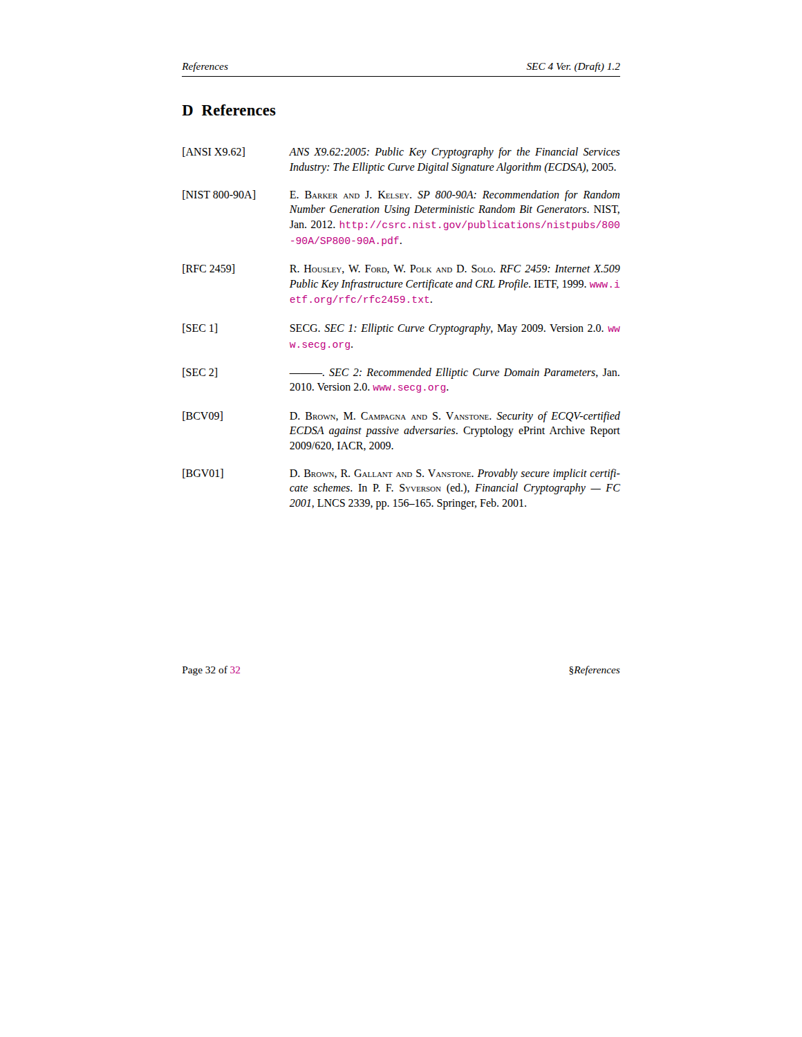References
SEC 4 Ver. (Draft) 1.2
D References
[ANSI X9.62]
ANS X9.62:2005: Public Key Cryptography for the Financial Services Industry: The Elliptic Curve Digital Signature Algorithm (ECDSA), 2005.
[NIST 800-90A]
E. Barker and J. Kelsey. SP 800-90A: Recommendation for Random Number Generation Using Deterministic Random Bit Generators. NIST, Jan. 2012. http://csrc.nist.gov/publications/nistpubs/800-90A/SP800-90A.pdf.
[RFC 2459]
R. Housley, W. Ford, W. Polk and D. Solo. RFC 2459: Internet X.509 Public Key Infrastructure Certificate and CRL Profile. IETF, 1999. www.ietf.org/rfc/rfc2459.txt.
[SEC 1]
SECG. SEC 1: Elliptic Curve Cryptography, May 2009. Version 2.0. www.secg.org.
[SEC 2]
———. SEC 2: Recommended Elliptic Curve Domain Parameters, Jan. 2010. Version 2.0. www.secg.org.
[BCV09]
D. Brown, M. Campagna and S. Vanstone. Security of ECQV-certified ECDSA against passive adversaries. Cryptology ePrint Archive Report 2009/620, IACR, 2009.
[BGV01]
D. Brown, R. Gallant and S. Vanstone. Provably secure implicit certificate schemes. In P. F. Syverson (ed.), Financial Cryptography — FC 2001, LNCS 2339, pp. 156–165. Springer, Feb. 2001.
Page 32 of 32
§References